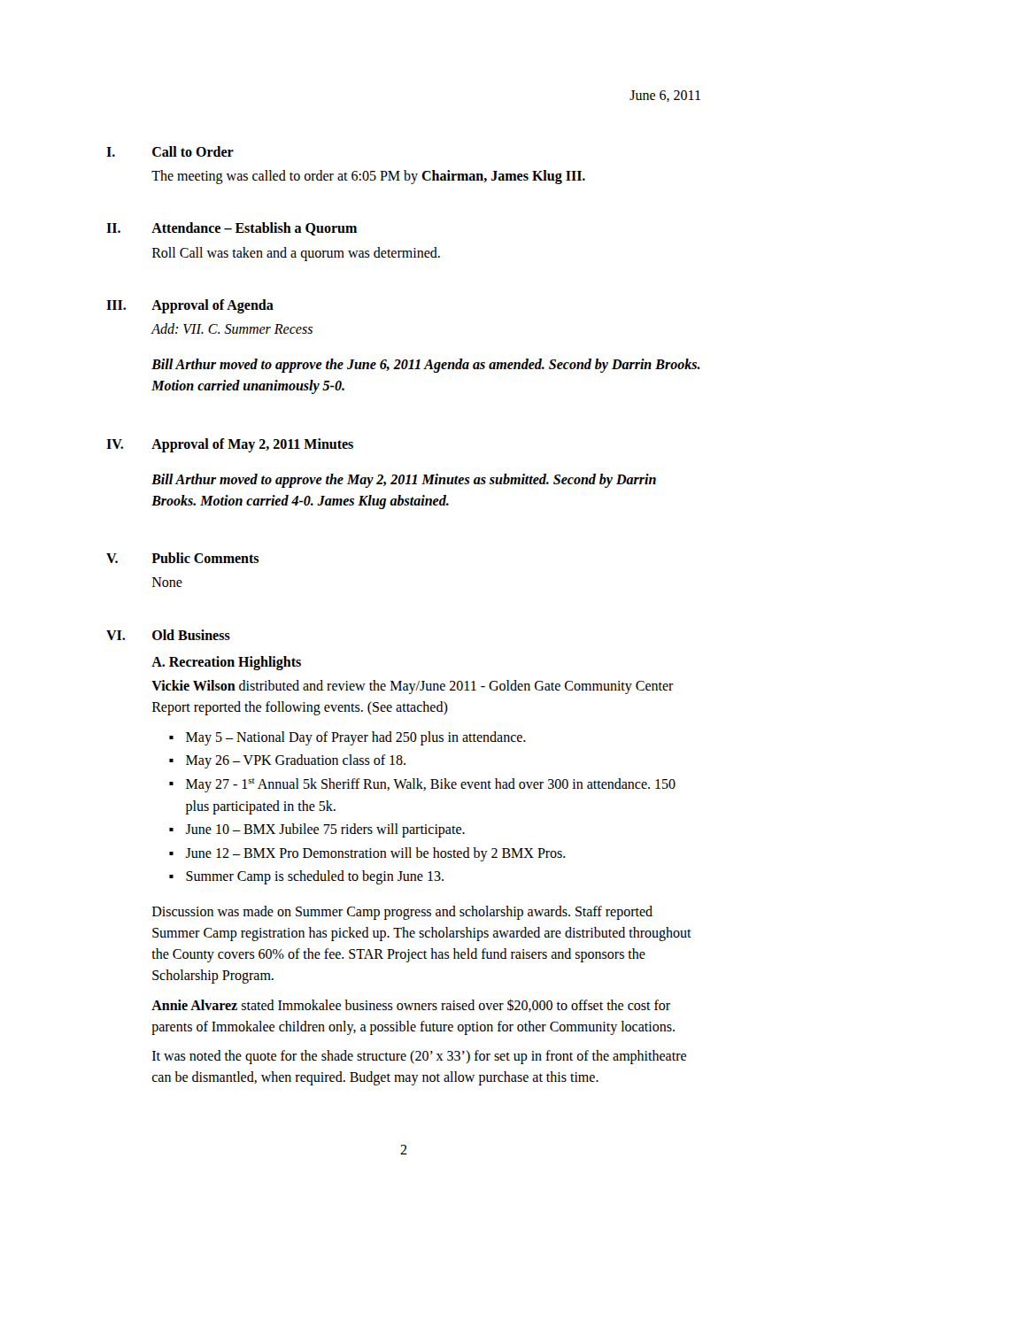June 6, 2011
I.
Call to Order
The meeting was called to order at 6:05 PM by Chairman, James Klug III.
II.
Attendance – Establish a Quorum
Roll Call was taken and a quorum was determined.
III.
Approval of Agenda
Add: VII. C. Summer Recess
Bill Arthur moved to approve the June 6, 2011 Agenda as amended. Second by Darrin Brooks. Motion carried unanimously 5-0.
IV.
Approval of May 2, 2011 Minutes
Bill Arthur moved to approve the May 2, 2011 Minutes as submitted. Second by Darrin Brooks. Motion carried 4-0. James Klug abstained.
V.
Public Comments
None
VI.
Old Business
A. Recreation Highlights
Vickie Wilson distributed and review the May/June 2011 - Golden Gate Community Center Report reported the following events. (See attached)
May 5 – National Day of Prayer had 250 plus in attendance.
May 26 – VPK Graduation class of 18.
May 27 - 1st Annual 5k Sheriff Run, Walk, Bike event had over 300 in attendance. 150 plus participated in the 5k.
June 10 – BMX Jubilee 75 riders will participate.
June 12 – BMX Pro Demonstration will be hosted by 2 BMX Pros.
Summer Camp is scheduled to begin June 13.
Discussion was made on Summer Camp progress and scholarship awards. Staff reported Summer Camp registration has picked up. The scholarships awarded are distributed throughout the County covers 60% of the fee. STAR Project has held fund raisers and sponsors the Scholarship Program.
Annie Alvarez stated Immokalee business owners raised over $20,000 to offset the cost for parents of Immokalee children only, a possible future option for other Community locations.
It was noted the quote for the shade structure (20’ x 33’) for set up in front of the amphitheatre can be dismantled, when required. Budget may not allow purchase at this time.
2